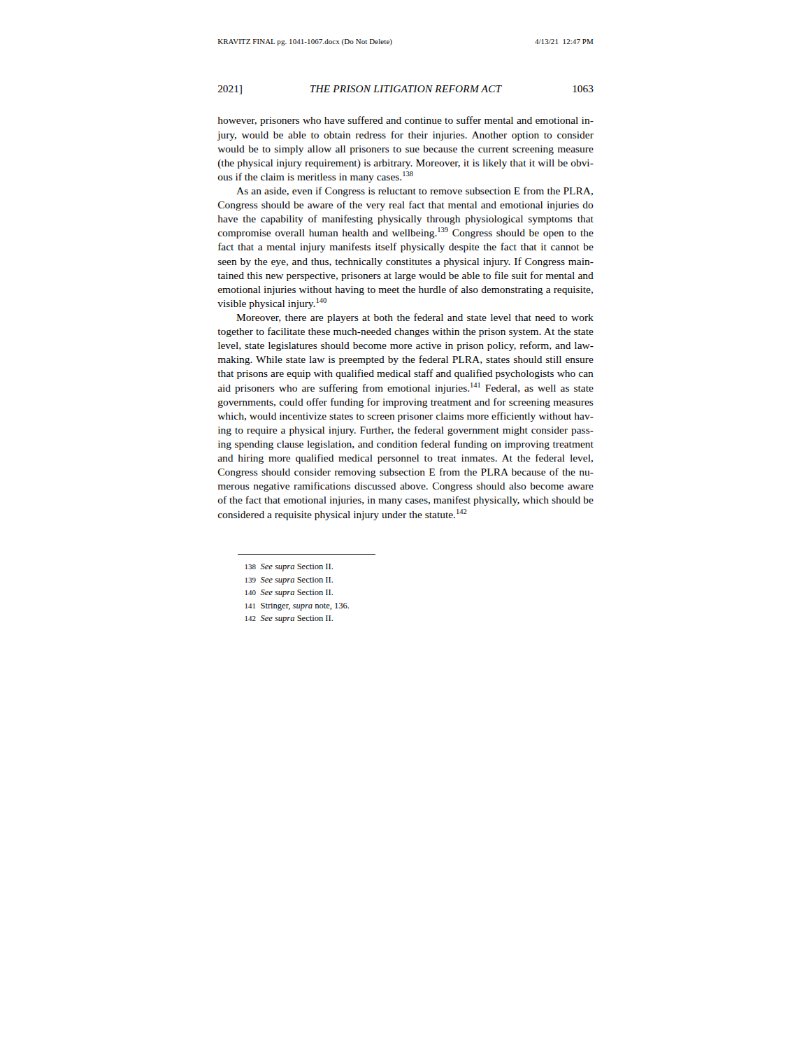KRAVITZ FINAL pg. 1041-1067.docx (Do Not Delete) 4/13/21 12:47 PM
2021] THE PRISON LITIGATION REFORM ACT 1063
however, prisoners who have suffered and continue to suffer mental and emotional injury, would be able to obtain redress for their injuries. Another option to consider would be to simply allow all prisoners to sue because the current screening measure (the physical injury requirement) is arbitrary. Moreover, it is likely that it will be obvious if the claim is meritless in many cases.138
As an aside, even if Congress is reluctant to remove subsection E from the PLRA, Congress should be aware of the very real fact that mental and emotional injuries do have the capability of manifesting physically through physiological symptoms that compromise overall human health and wellbeing.139 Congress should be open to the fact that a mental injury manifests itself physically despite the fact that it cannot be seen by the eye, and thus, technically constitutes a physical injury. If Congress maintained this new perspective, prisoners at large would be able to file suit for mental and emotional injuries without having to meet the hurdle of also demonstrating a requisite, visible physical injury.140
Moreover, there are players at both the federal and state level that need to work together to facilitate these much-needed changes within the prison system. At the state level, state legislatures should become more active in prison policy, reform, and lawmaking. While state law is preempted by the federal PLRA, states should still ensure that prisons are equip with qualified medical staff and qualified psychologists who can aid prisoners who are suffering from emotional injuries.141 Federal, as well as state governments, could offer funding for improving treatment and for screening measures which, would incentivize states to screen prisoner claims more efficiently without having to require a physical injury. Further, the federal government might consider passing spending clause legislation, and condition federal funding on improving treatment and hiring more qualified medical personnel to treat inmates. At the federal level, Congress should consider removing subsection E from the PLRA because of the numerous negative ramifications discussed above. Congress should also become aware of the fact that emotional injuries, in many cases, manifest physically, which should be considered a requisite physical injury under the statute.142
138 See supra Section II.
139 See supra Section II.
140 See supra Section II.
141 Stringer, supra note, 136.
142 See supra Section II.